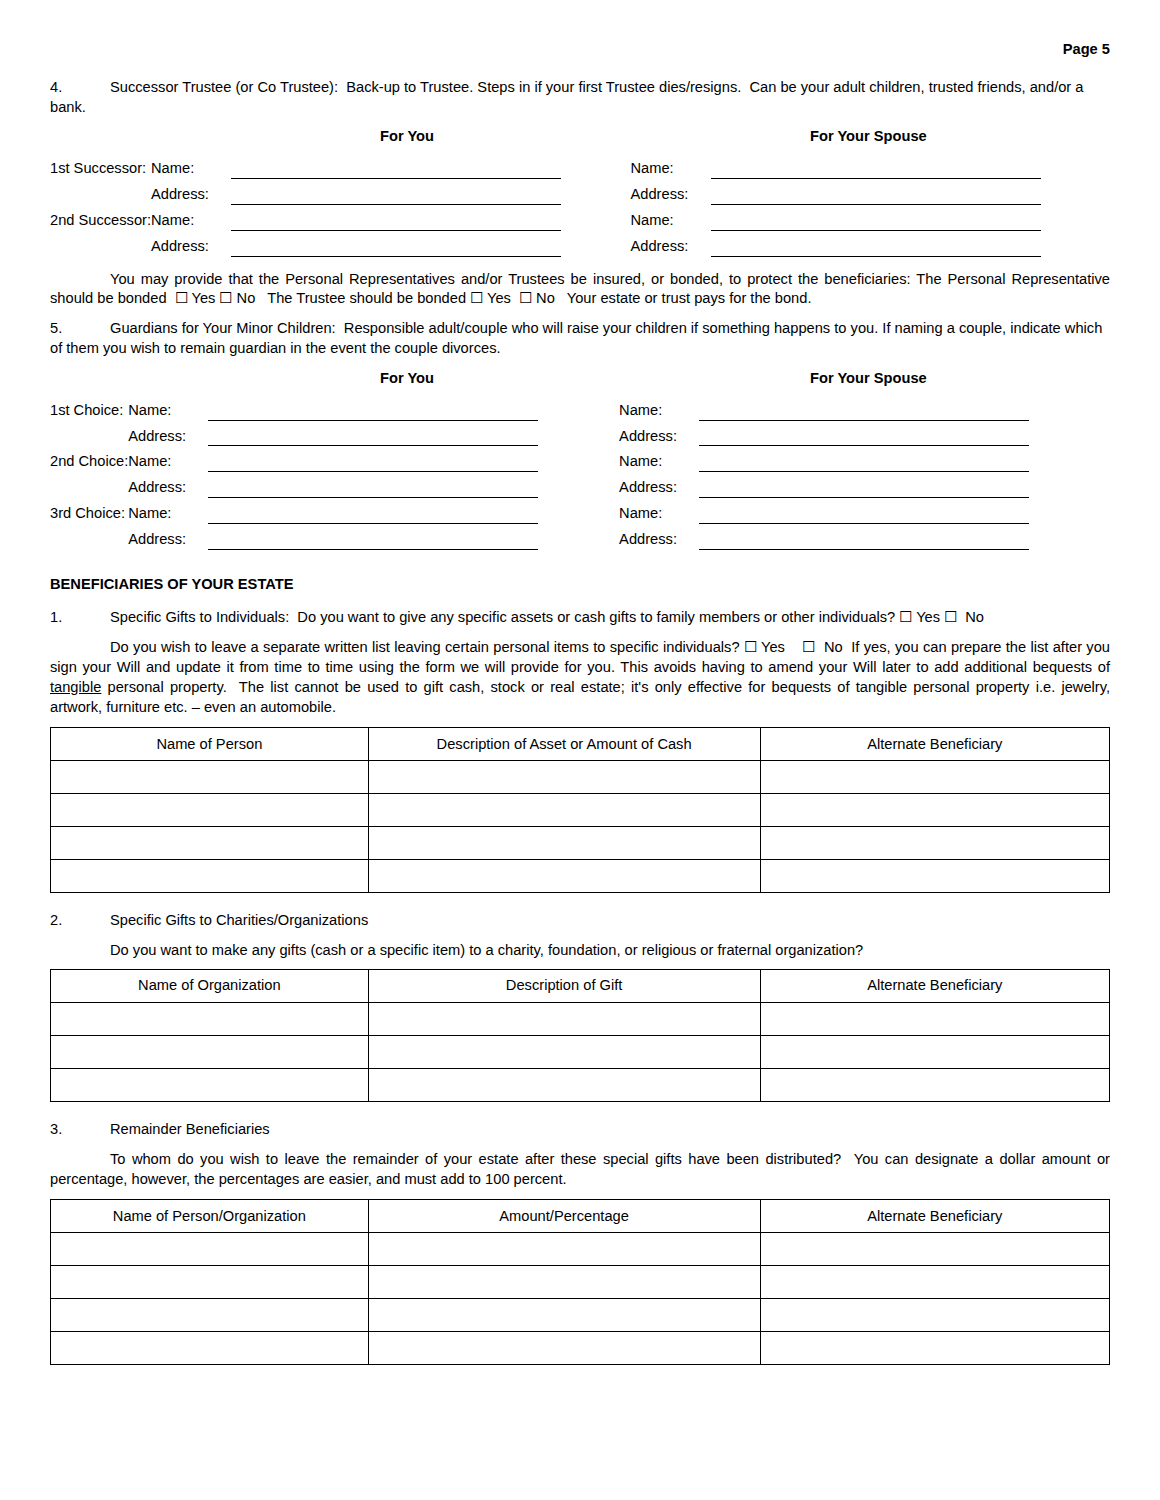Page 5
4. Successor Trustee (or Co Trustee): Back-up to Trustee. Steps in if your first Trustee dies/resigns. Can be your adult children, trusted friends, and/or a bank.
For You For Your Spouse
| 1st Successor: | Name: | Name: |
| | Address: | Address: |
| 2nd Successor: | Name: | Name: |
| | Address: | Address: |
You may provide that the Personal Representatives and/or Trustees be insured, or bonded, to protect the beneficiaries: The Personal Representative should be bonded ☐ Yes ☐ No The Trustee should be bonded ☐ Yes ☐ No Your estate or trust pays for the bond.
5. Guardians for Your Minor Children: Responsible adult/couple who will raise your children if something happens to you. If naming a couple, indicate which of them you wish to remain guardian in the event the couple divorces.
For You For Your Spouse
| 1st Choice: | Name: | Name: |
| | Address: | Address: |
| 2nd Choice: | Name: | Name: |
| | Address: | Address: |
| 3rd Choice: | Name: | Name: |
| | Address: | Address: |
BENEFICIARIES OF YOUR ESTATE
1. Specific Gifts to Individuals: Do you want to give any specific assets or cash gifts to family members or other individuals? ☐ Yes ☐ No
Do you wish to leave a separate written list leaving certain personal items to specific individuals? ☐ Yes ☐ No If yes, you can prepare the list after you sign your Will and update it from time to time using the form we will provide for you. This avoids having to amend your Will later to add additional bequests of tangible personal property. The list cannot be used to gift cash, stock or real estate; it's only effective for bequests of tangible personal property i.e. jewelry, artwork, furniture etc. – even an automobile.
| Name of Person | Description of Asset or Amount of Cash | Alternate Beneficiary |
| --- | --- | --- |
2. Specific Gifts to Charities/Organizations
Do you want to make any gifts (cash or a specific item) to a charity, foundation, or religious or fraternal organization?
| Name of Organization | Description of Gift | Alternate Beneficiary |
| --- | --- | --- |
3. Remainder Beneficiaries
To whom do you wish to leave the remainder of your estate after these special gifts have been distributed? You can designate a dollar amount or percentage, however, the percentages are easier, and must add to 100 percent.
| Name of Person/Organization | Amount/Percentage | Alternate Beneficiary |
| --- | --- | --- |